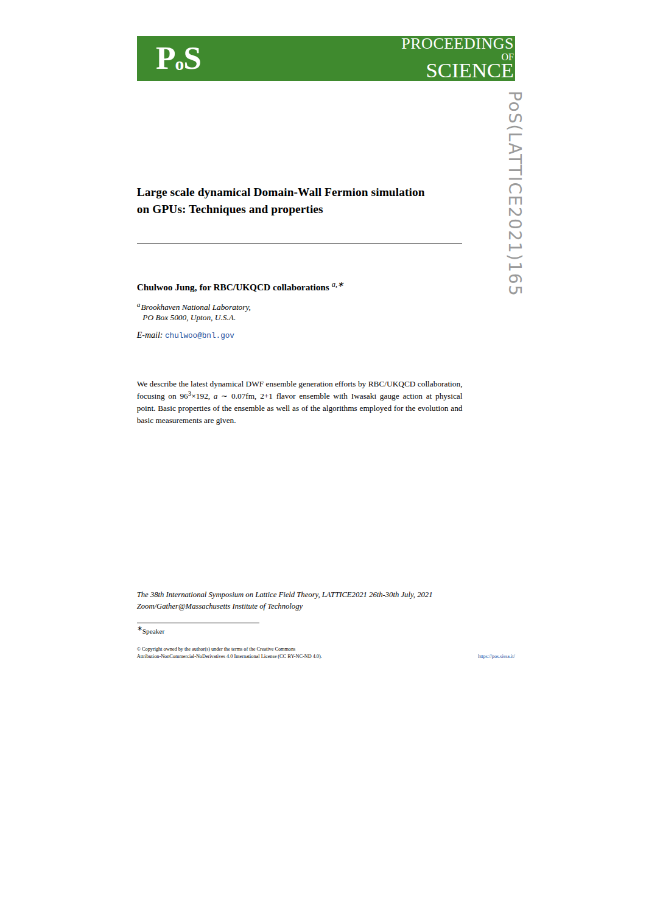Po S
PROCEEDINGS OF SCIENCE
PoS(LATTICE2021)165
Large scale dynamical Domain-Wall Fermion simulation
on GPUs: Techniques and properties
Chulwoo Jung, for RBC/UKQCD collaborations a,∗
a Brookhaven National Laboratory, PO Box 5000, Upton, U.S.A.
E-mail: chulwoo@bnl.gov
We describe the latest dynamical DWF ensemble generation efforts by RBC/UKQCD collaboration, focusing on 963×192, a ∼ 0.07fm, 2+1 flavor ensemble with Iwasaki gauge action at physical point. Basic properties of the ensemble as well as of the algorithms employed for the evolution and basic measurements are given.
The 38th International Symposium on Lattice Field Theory, LATTICE2021 26th-30th July, 2021
Zoom/Gather@Massachusetts Institute of Technology
∗Speaker
© Copyright owned by the author(s) under the terms of the Creative Commons
Attribution-NonCommercial-NoDerivatives 4.0 International License (CC BY-NC-ND 4.0). https://pos.sissa.it/